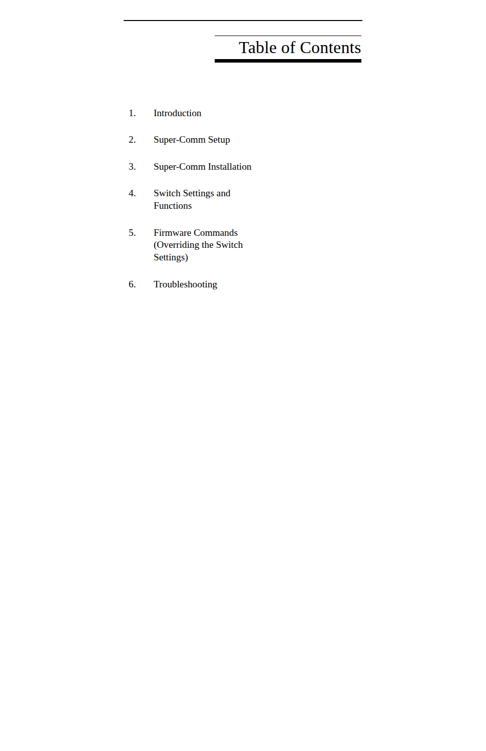Table of Contents
1. Introduction
2. Super-Comm Setup
3. Super-Comm Installation
4. Switch Settings and Functions
5. Firmware Commands (Overriding the Switch Settings)
6. Troubleshooting